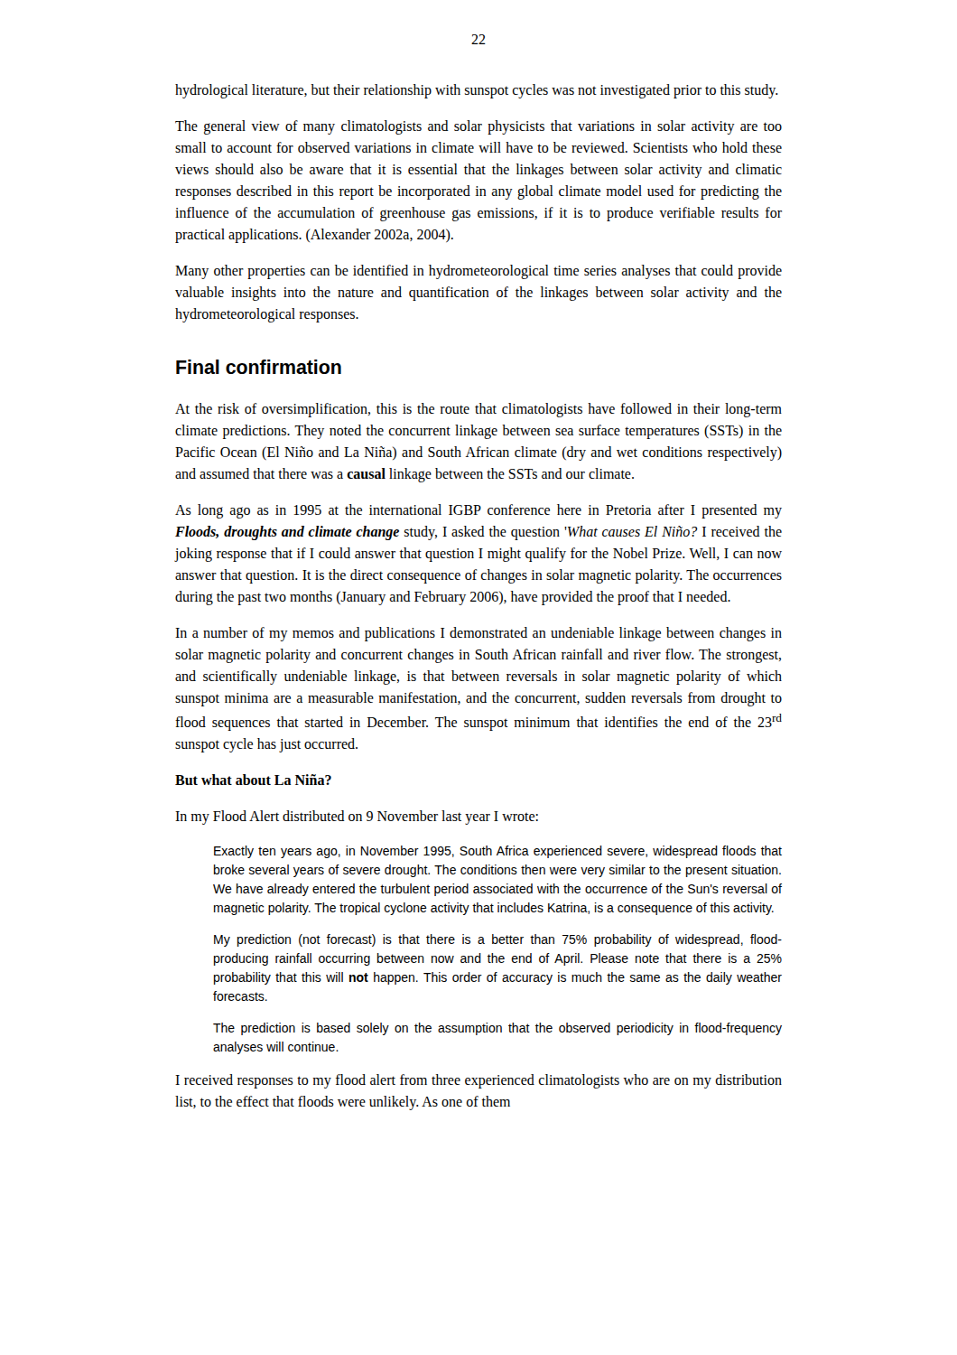22
hydrological literature, but their relationship with sunspot cycles was not investigated prior to this study.
The general view of many climatologists and solar physicists that variations in solar activity are too small to account for observed variations in climate will have to be reviewed. Scientists who hold these views should also be aware that it is essential that the linkages between solar activity and climatic responses described in this report be incorporated in any global climate model used for predicting the influence of the accumulation of greenhouse gas emissions, if it is to produce verifiable results for practical applications. (Alexander 2002a, 2004).
Many other properties can be identified in hydrometeorological time series analyses that could provide valuable insights into the nature and quantification of the linkages between solar activity and the hydrometeorological responses.
Final confirmation
At the risk of oversimplification, this is the route that climatologists have followed in their long-term climate predictions. They noted the concurrent linkage between sea surface temperatures (SSTs) in the Pacific Ocean (El Niño and La Niña) and South African climate (dry and wet conditions respectively) and assumed that there was a causal linkage between the SSTs and our climate.
As long ago as in 1995 at the international IGBP conference here in Pretoria after I presented my Floods, droughts and climate change study, I asked the question 'What causes El Niño? I received the joking response that if I could answer that question I might qualify for the Nobel Prize. Well, I can now answer that question. It is the direct consequence of changes in solar magnetic polarity. The occurrences during the past two months (January and February 2006), have provided the proof that I needed.
In a number of my memos and publications I demonstrated an undeniable linkage between changes in solar magnetic polarity and concurrent changes in South African rainfall and river flow. The strongest, and scientifically undeniable linkage, is that between reversals in solar magnetic polarity of which sunspot minima are a measurable manifestation, and the concurrent, sudden reversals from drought to flood sequences that started in December. The sunspot minimum that identifies the end of the 23rd sunspot cycle has just occurred.
But what about La Niña?
In my Flood Alert distributed on 9 November last year I wrote:
Exactly ten years ago, in November 1995, South Africa experienced severe, widespread floods that broke several years of severe drought. The conditions then were very similar to the present situation. We have already entered the turbulent period associated with the occurrence of the Sun's reversal of magnetic polarity. The tropical cyclone activity that includes Katrina, is a consequence of this activity.
My prediction (not forecast) is that there is a better than 75% probability of widespread, flood-producing rainfall occurring between now and the end of April. Please note that there is a 25% probability that this will not happen. This order of accuracy is much the same as the daily weather forecasts.
The prediction is based solely on the assumption that the observed periodicity in flood-frequency analyses will continue.
I received responses to my flood alert from three experienced climatologists who are on my distribution list, to the effect that floods were unlikely. As one of them